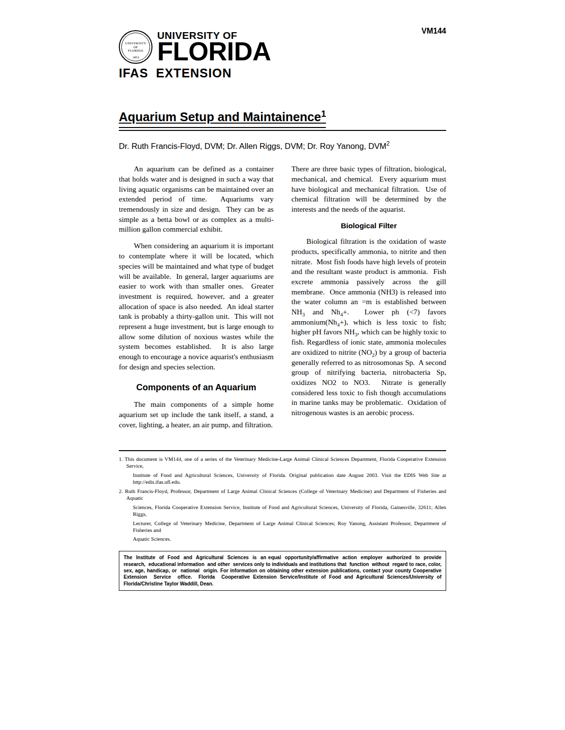VM144
UNIVERSITY
OF
FLORIDA 1853 UNIVERSITY OF FLORIDA
IFAS EXTENSION
Aquarium Setup and Maintainence1
Dr. Ruth Francis-Floyd, DVM; Dr. Allen Riggs, DVM; Dr. Roy Yanong, DVM2
An aquarium can be defined as a container that holds water and is designed in such a way that living aquatic organisms can be maintained over an extended period of time. Aquariums vary tremendously in size and design. They can be as simple as a betta bowl or as complex as a multi-million gallon commercial exhibit.
When considering an aquarium it is important to contemplate where it will be located, which species will be maintained and what type of budget will be available. In general, larger aquariums are easier to work with than smaller ones. Greater investment is required, however, and a greater allocation of space is also needed. An ideal starter tank is probably a thirty-gallon unit. This will not represent a huge investment, but is large enough to allow some dilution of noxious wastes while the system becomes established. It is also large enough to encourage a novice aquarist's enthusiasm for design and species selection.
Components of an Aquarium
The main components of a simple home aquarium set up include the tank itself, a stand, a cover, lighting, a heater, an air pump, and filtration.
There are three basic types of filtration, biological, mechanical, and chemical. Every aquarium must have biological and mechanical filtration. Use of chemical filtration will be determined by the interests and the needs of the aquarist.
Biological Filter
Biological filtration is the oxidation of waste products, specifically ammonia, to nitrite and then nitrate. Most fish foods have high levels of protein and the resultant waste product is ammonia. Fish excrete ammonia passively across the gill membrane. Once ammonia (NH3) is released into the water column an =m is established between NH3 and Nh4+. Lower ph (<7) favors ammonium(Nh4+), which is less toxic to fish; higher pH favors NH3, which can be highly toxic to fish. Regardless of ionic state, ammonia molecules are oxidized to nitrite (NO2) by a group of bacteria generally referred to as nitrosomonas Sp. A second group of nitrifying bacteria, nitrobacteria Sp, oxidizes NO2 to NO3. Nitrate is generally considered less toxic to fish though accumulations in marine tanks may be problematic. Oxidation of nitrogenous wastes is an aerobic process.
1. This document is VM144, one of a series of the Veterinary Medicine-Large Animal Clinical Sciences Department, Florida Cooperative Extension Service,
Institute of Food and Agricultural Sciences, University of Florida. Original publication date August 2003. Visit the EDIS Web Site at http://edis.ifas.ufl.edu.
2. Ruth Francis-Floyd, Professor, Department of Large Animal Clinical Sciences (College of Veterinary Medicine) and Department of Fisheries and Aquatic
Sciences, Florida Cooperative Extension Service, Institute of Food and Agricultural Sciences, University of Florida, Gainesville, 32611; Allen Riggs,
Lecturer, College of Veterinary Medicine, Department of Large Animal Clinical Sciences; Roy Yanong, Assistant Professor, Department of Fisheries and
Aquatic Sciences.
The Institute of Food and Agricultural Sciences is an equal opportunity/affirmative action employer authorized to provide research, educational information and other services only to individuals and institutions that function without regard to race, color, sex, age, handicap, or national origin. For information on obtaining other extension publications, contact your county Cooperative Extension Service office. Florida Cooperative Extension Service/Institute of Food and Agricultural Sciences/University of Florida/Christine Taylor Waddill, Dean.